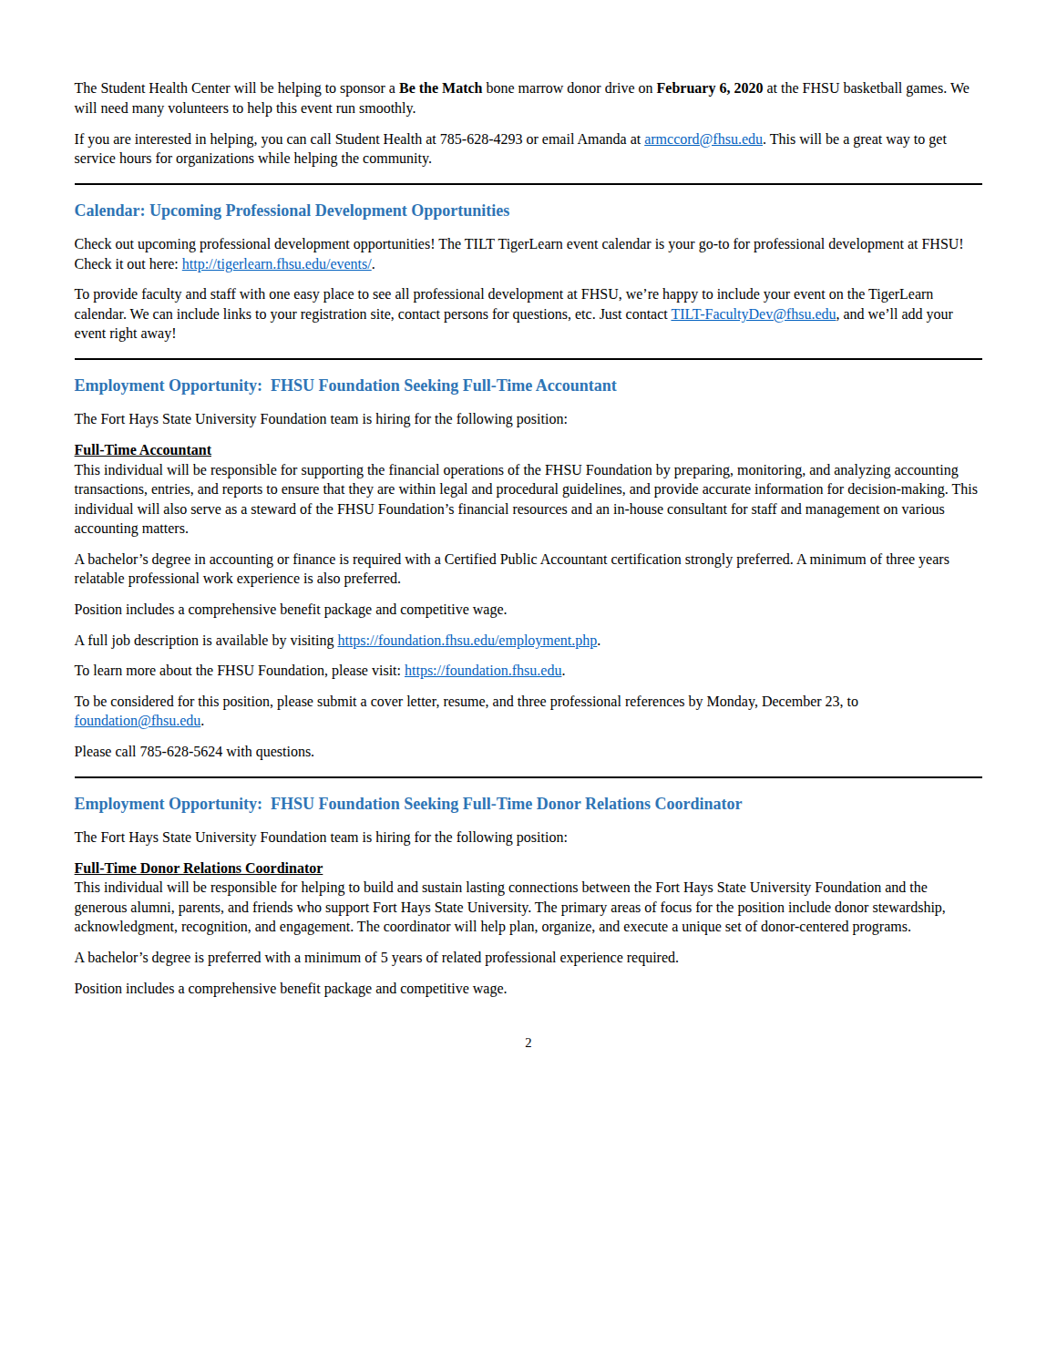The Student Health Center will be helping to sponsor a Be the Match bone marrow donor drive on February 6, 2020 at the FHSU basketball games. We will need many volunteers to help this event run smoothly.
If you are interested in helping, you can call Student Health at 785-628-4293 or email Amanda at armccord@fhsu.edu. This will be a great way to get service hours for organizations while helping the community.
Calendar: Upcoming Professional Development Opportunities
Check out upcoming professional development opportunities! The TILT TigerLearn event calendar is your go-to for professional development at FHSU! Check it out here: http://tigerlearn.fhsu.edu/events/.
To provide faculty and staff with one easy place to see all professional development at FHSU, we’re happy to include your event on the TigerLearn calendar. We can include links to your registration site, contact persons for questions, etc. Just contact TILT-FacultyDev@fhsu.edu, and we’ll add your event right away!
Employment Opportunity: FHSU Foundation Seeking Full-Time Accountant
The Fort Hays State University Foundation team is hiring for the following position:
Full-Time Accountant
This individual will be responsible for supporting the financial operations of the FHSU Foundation by preparing, monitoring, and analyzing accounting transactions, entries, and reports to ensure that they are within legal and procedural guidelines, and provide accurate information for decision-making. This individual will also serve as a steward of the FHSU Foundation’s financial resources and an in-house consultant for staff and management on various accounting matters.
A bachelor’s degree in accounting or finance is required with a Certified Public Accountant certification strongly preferred. A minimum of three years relatable professional work experience is also preferred.
Position includes a comprehensive benefit package and competitive wage.
A full job description is available by visiting https://foundation.fhsu.edu/employment.php.
To learn more about the FHSU Foundation, please visit: https://foundation.fhsu.edu.
To be considered for this position, please submit a cover letter, resume, and three professional references by Monday, December 23, to foundation@fhsu.edu.
Please call 785-628-5624 with questions.
Employment Opportunity: FHSU Foundation Seeking Full-Time Donor Relations Coordinator
The Fort Hays State University Foundation team is hiring for the following position:
Full-Time Donor Relations Coordinator
This individual will be responsible for helping to build and sustain lasting connections between the Fort Hays State University Foundation and the generous alumni, parents, and friends who support Fort Hays State University. The primary areas of focus for the position include donor stewardship, acknowledgment, recognition, and engagement. The coordinator will help plan, organize, and execute a unique set of donor-centered programs.
A bachelor’s degree is preferred with a minimum of 5 years of related professional experience required.
Position includes a comprehensive benefit package and competitive wage.
2